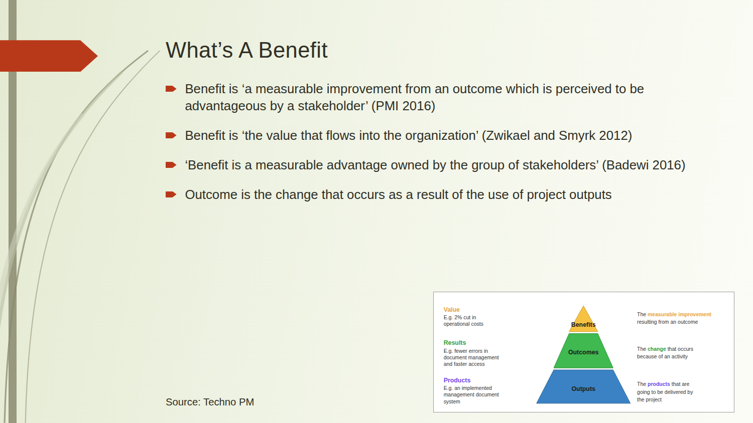What’s A Benefit
Benefit is ‘a measurable improvement from an outcome which is perceived to be advantageous by a stakeholder’ (PMI 2016)
Benefit is ‘the value that flows into the organization’ (Zwikael and Smyrk 2012)
‘Benefit is a measurable advantage owned by the group of stakeholders’ (Badewi 2016)
Outcome is the change that occurs as a result of the use of project outputs
Source: Techno PM
Value E.g. 2% cut in operational costs Results E.g. fewer errors in document management and faster access Products E.g. an implemented management document system Benefits Outcomes Outputs The measurable improvement resulting from an outcome The change that occurs because of an activity The products that are going to be delivered by the project